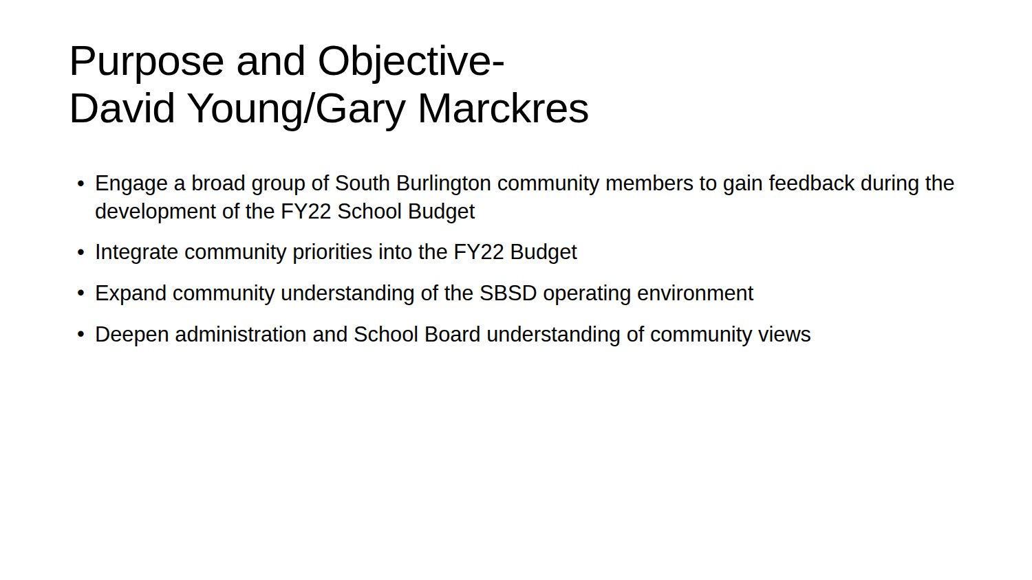Purpose and Objective-David Young/Gary Marckres
Engage a broad group of South Burlington community members to gain feedback during the development of the FY22 School Budget
Integrate community priorities into the FY22 Budget
Expand community understanding of the SBSD operating environment
Deepen administration and School Board understanding of community views